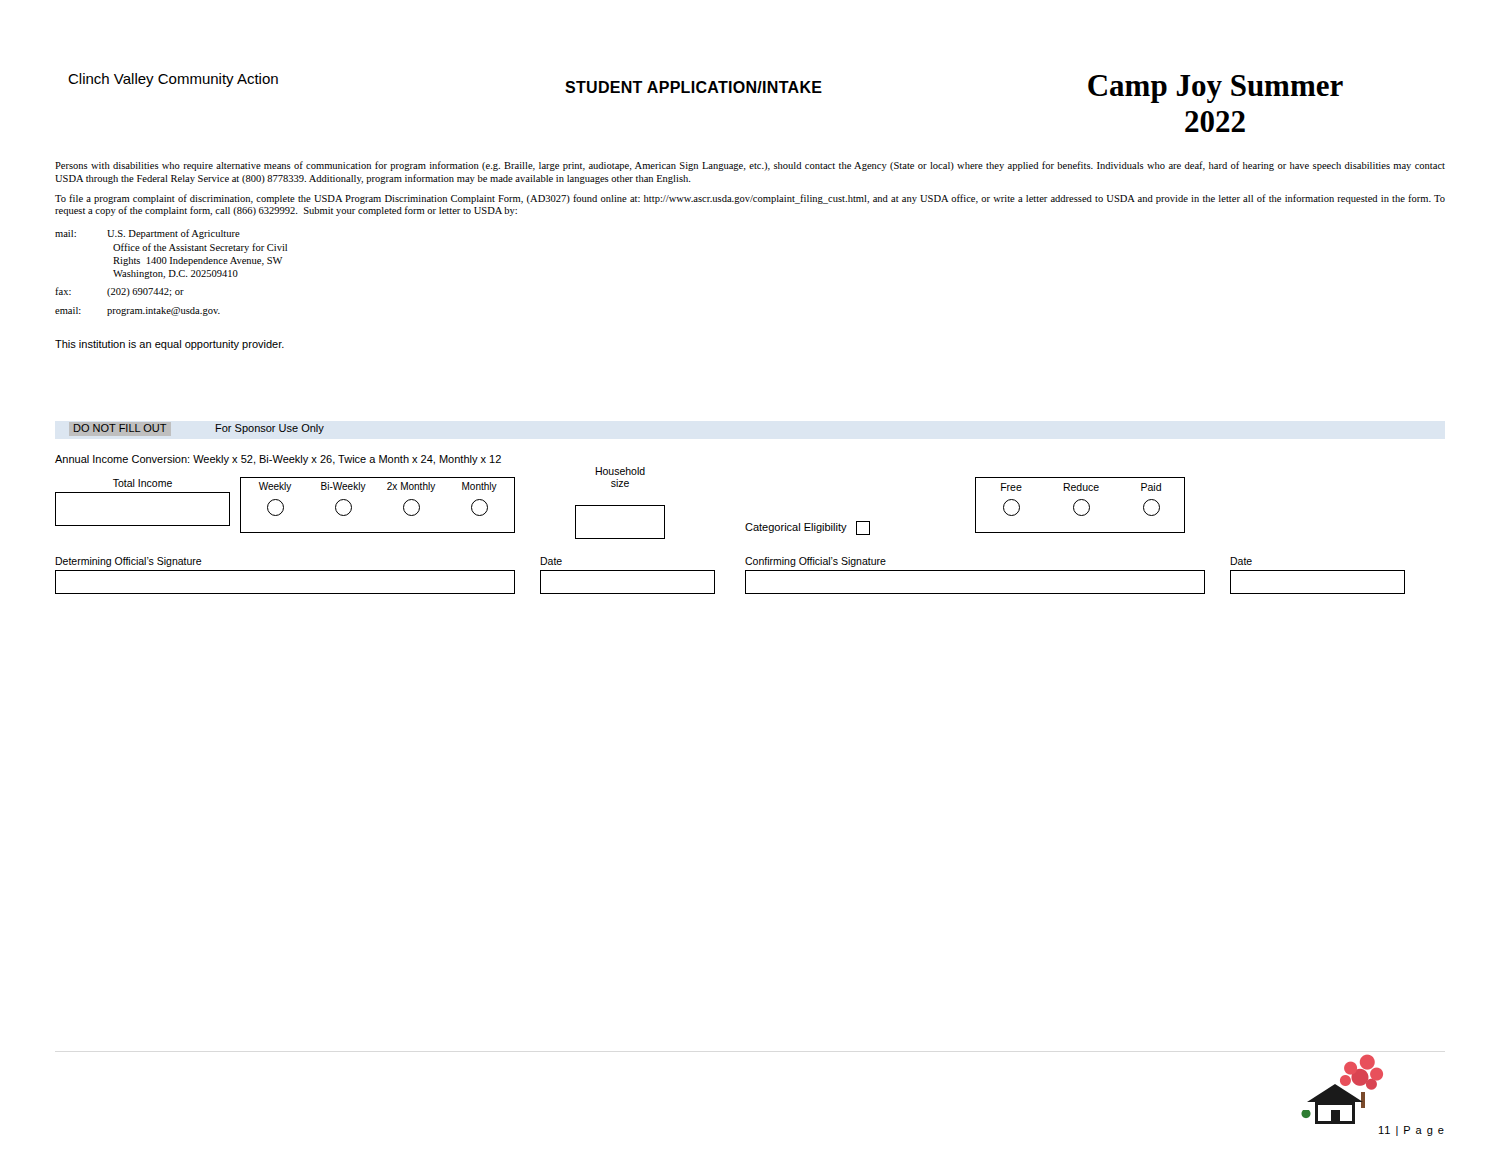Clinch Valley Community Action
STUDENT APPLICATION/INTAKE
Camp Joy Summer
2022
Persons with disabilities who require alternative means of communication for program information (e.g. Braille, large print, audiotape, American Sign Language, etc.), should contact the Agency (State or local) where they applied for benefits. Individuals who are deaf, hard of hearing or have speech disabilities may contact USDA through the Federal Relay Service at (800) 8778339. Additionally, program information may be made available in languages other than English.
To file a program complaint of discrimination, complete the USDA Program Discrimination Complaint Form, (AD3027) found online at: http://www.ascr.usda.gov/complaint_filing_cust.html, and at any USDA office, or write a letter addressed to USDA and provide in the letter all of the information requested in the form. To request a copy of the complaint form, call (866) 6329992. Submit your completed form or letter to USDA by:
| mail: | U.S. Department of Agriculture Office of the Assistant Secretary for Civil Rights 1400 Independence Avenue, SW Washington, D.C. 202509410 |
| fax: | (202) 6907442; or |
| email: | program.intake@usda.gov. |
This institution is an equal opportunity provider.
DO NOT FILL OUT For Sponsor Use Only
Annual Income Conversion: Weekly x 52, Bi-Weekly x 26, Twice a Month x 24, Monthly x 12
Total Income
Weekly
Bi-Weekly
2x Monthly
Monthly
Household
size
Categorical Eligibility
Free
Reduce
Paid
Determining Official’s Signature
Date
Confirming Official’s Signature
Date
11 | P a g e